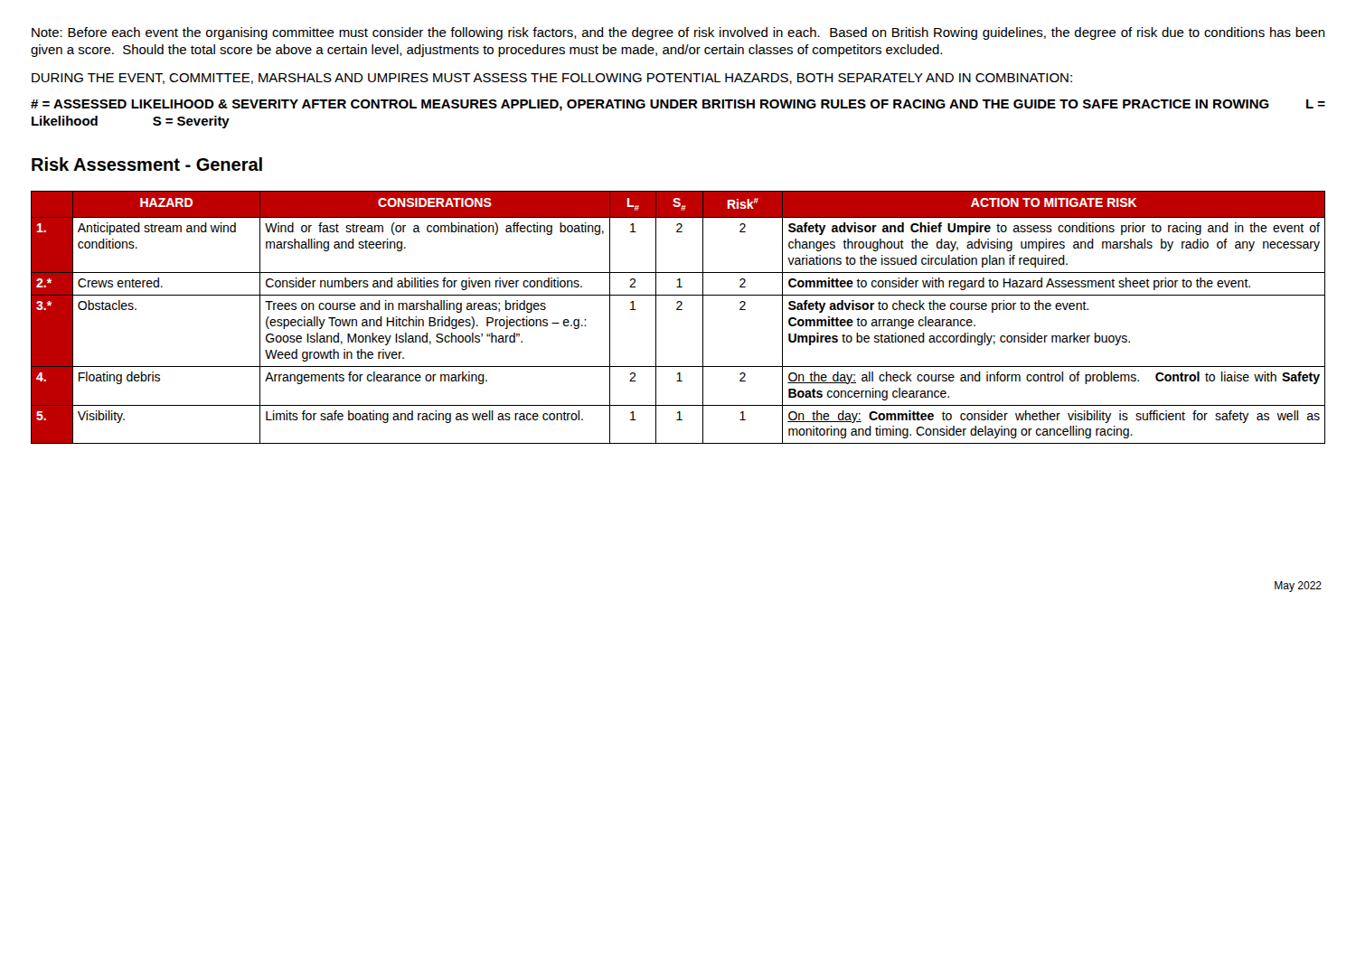Note: Before each event the organising committee must consider the following risk factors, and the degree of risk involved in each. Based on British Rowing guidelines, the degree of risk due to conditions has been given a score. Should the total score be above a certain level, adjustments to procedures must be made, and/or certain classes of competitors excluded.
DURING THE EVENT, COMMITTEE, MARSHALS AND UMPIRES MUST ASSESS THE FOLLOWING POTENTIAL HAZARDS, BOTH SEPARATELY AND IN COMBINATION:
# = ASSESSED LIKELIHOOD & SEVERITY AFTER CONTROL MEASURES APPLIED, OPERATING UNDER BRITISH ROWING RULES OF RACING AND THE GUIDE TO SAFE PRACTICE IN ROWING L = Likelihood S = Severity
Risk Assessment - General
| | HAZARD | CONSIDERATIONS | L # | S # | Risk # | ACTION TO MITIGATE RISK |
| --- | --- | --- | --- | --- | --- | --- |
| 1. | Anticipated stream and wind conditions. | Wind or fast stream (or a combination) affecting boating, marshalling and steering. | 1 | 2 | 2 | Safety advisor and Chief Umpire to assess conditions prior to racing and in the event of changes throughout the day, advising umpires and marshals by radio of any necessary variations to the issued circulation plan if required. |
| 2.* | Crews entered. | Consider numbers and abilities for given river conditions. | 2 | 1 | 2 | Committee to consider with regard to Hazard Assessment sheet prior to the event. |
| 3.* | Obstacles. | Trees on course and in marshalling areas; bridges (especially Town and Hitchin Bridges). Projections – e.g.: Goose Island, Monkey Island, Schools’ “hard”. Weed growth in the river. | 1 | 2 | 2 | Safety advisor to check the course prior to the event. Committee to arrange clearance. Umpires to be stationed accordingly; consider marker buoys. |
| 4. | Floating debris | Arrangements for clearance or marking. | 2 | 1 | 2 | On the day: all check course and inform control of problems. Control to liaise with Safety Boats concerning clearance. |
| 5. | Visibility. | Limits for safe boating and racing as well as race control. | 1 | 1 | 1 | On the day: Committee to consider whether visibility is sufficient for safety as well as monitoring and timing. Consider delaying or cancelling racing. |
May 2022